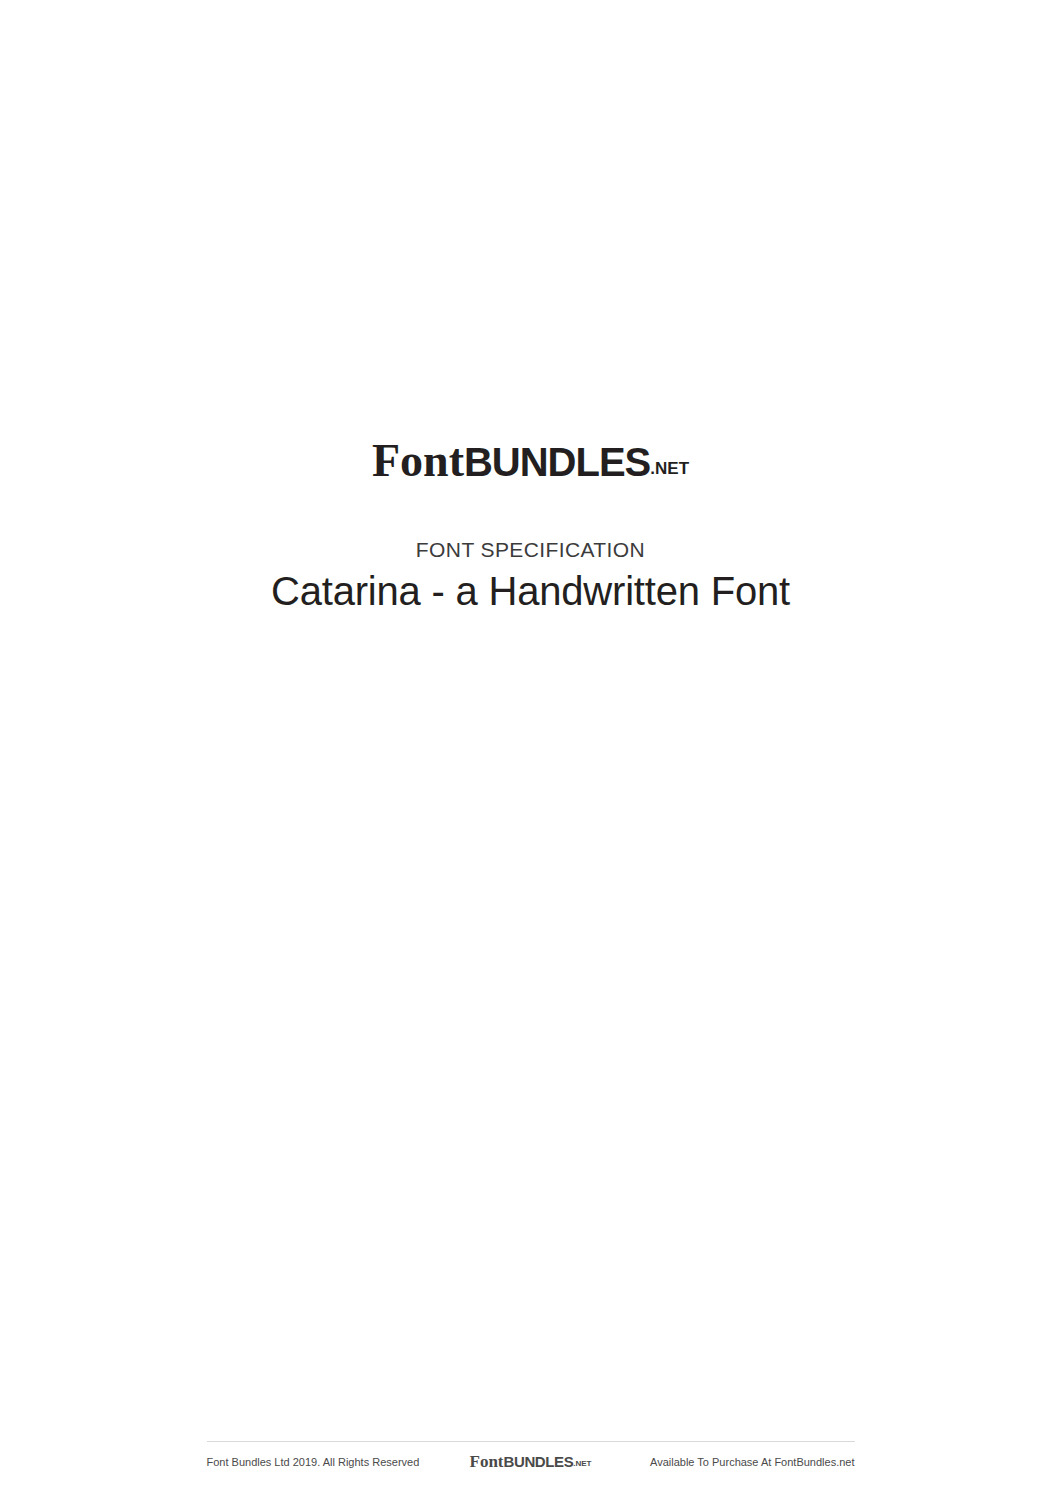Font BUNDLES.NET
FONT SPECIFICATION
Catarina - a Handwritten Font
Font Bundles Ltd 2019. All Rights Reserved
Font BUNDLES.NET
Available To Purchase At FontBundles.net